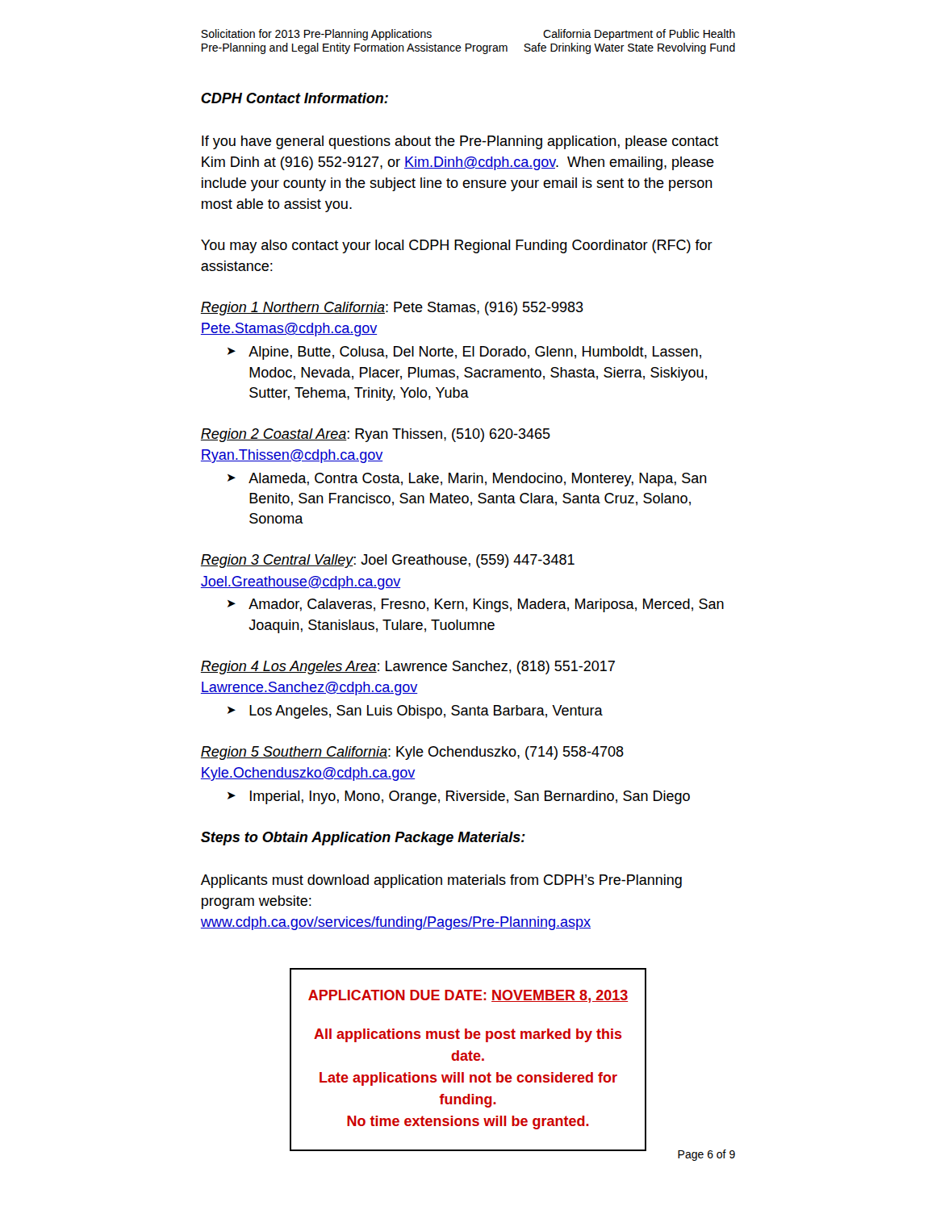Solicitation for 2013 Pre-Planning Applications California Department of Public Health
Pre-Planning and Legal Entity Formation Assistance Program Safe Drinking Water State Revolving Fund
CDPH Contact Information:
If you have general questions about the Pre-Planning application, please contact Kim Dinh at (916) 552-9127, or Kim.Dinh@cdph.ca.gov. When emailing, please include your county in the subject line to ensure your email is sent to the person most able to assist you.
You may also contact your local CDPH Regional Funding Coordinator (RFC) for assistance:
Region 1 Northern California: Pete Stamas, (916) 552-9983 Pete.Stamas@cdph.ca.gov
Alpine, Butte, Colusa, Del Norte, El Dorado, Glenn, Humboldt, Lassen, Modoc, Nevada, Placer, Plumas, Sacramento, Shasta, Sierra, Siskiyou, Sutter, Tehema, Trinity, Yolo, Yuba
Region 2 Coastal Area: Ryan Thissen, (510) 620-3465 Ryan.Thissen@cdph.ca.gov
Alameda, Contra Costa, Lake, Marin, Mendocino, Monterey, Napa, San Benito, San Francisco, San Mateo, Santa Clara, Santa Cruz, Solano, Sonoma
Region 3 Central Valley: Joel Greathouse, (559) 447-3481 Joel.Greathouse@cdph.ca.gov
Amador, Calaveras, Fresno, Kern, Kings, Madera, Mariposa, Merced, San Joaquin, Stanislaus, Tulare, Tuolumne
Region 4 Los Angeles Area: Lawrence Sanchez, (818) 551-2017 Lawrence.Sanchez@cdph.ca.gov
Los Angeles, San Luis Obispo, Santa Barbara, Ventura
Region 5 Southern California: Kyle Ochenduszko, (714) 558-4708 Kyle.Ochenduszko@cdph.ca.gov
Imperial, Inyo, Mono, Orange, Riverside, San Bernardino, San Diego
Steps to Obtain Application Package Materials:
Applicants must download application materials from CDPH’s Pre-Planning program website:
www.cdph.ca.gov/services/funding/Pages/Pre-Planning.aspx
APPLICATION DUE DATE: NOVEMBER 8, 2013
All applications must be post marked by this date.
Late applications will not be considered for funding.
No time extensions will be granted.
Page 6 of 9